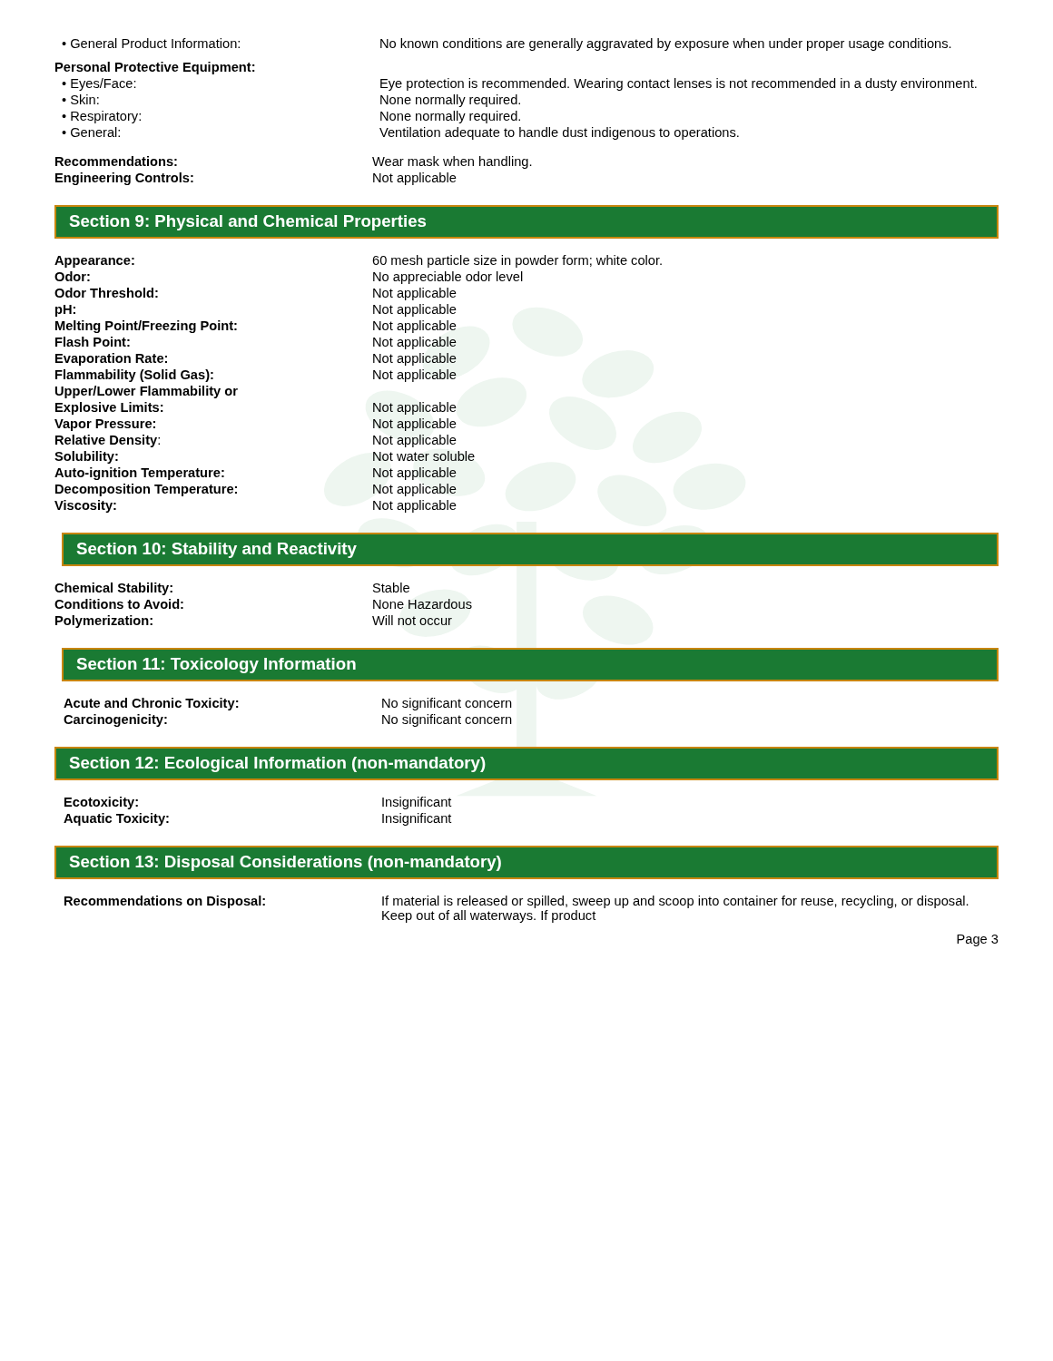• General Product Information:
No known conditions are generally aggravated by exposure when under proper usage conditions.
Personal Protective Equipment:
• Eyes/Face:
Eye protection is recommended. Wearing contact lenses is not recommended in a dusty environment.
• Skin:
None normally required.
• Respiratory:
None normally required.
• General:
Ventilation adequate to handle dust indigenous to operations.
Recommendations:
Wear mask when handling.
Engineering Controls:
Not applicable
Section 9: Physical and Chemical Properties
Appearance:
60 mesh particle size in powder form; white color.
Odor:
No appreciable odor level
Odor Threshold:
Not applicable
pH:
Not applicable
Melting Point/Freezing Point:
Not applicable
Flash Point:
Not applicable
Evaporation Rate:
Not applicable
Flammability (Solid Gas):
Not applicable
Upper/Lower Flammability or
Explosive Limits:
Not applicable
Vapor Pressure:
Not applicable
Relative Density:
Not applicable
Solubility:
Not water soluble
Auto-ignition Temperature:
Not applicable
Decomposition Temperature:
Not applicable
Viscosity:
Not applicable
Section 10: Stability and Reactivity
Chemical Stability:
Stable
Conditions to Avoid:
None Hazardous
Polymerization:
Will not occur
Section 11: Toxicology Information
Acute and Chronic Toxicity:
No significant concern
Carcinogenicity:
No significant concern
Section 12: Ecological Information (non-mandatory)
Ecotoxicity:
Insignificant
Aquatic Toxicity:
Insignificant
Section 13: Disposal Considerations (non-mandatory)
Recommendations on Disposal:
If material is released or spilled, sweep up and scoop into container for reuse, recycling, or disposal. Keep out of all waterways. If product
Page 3